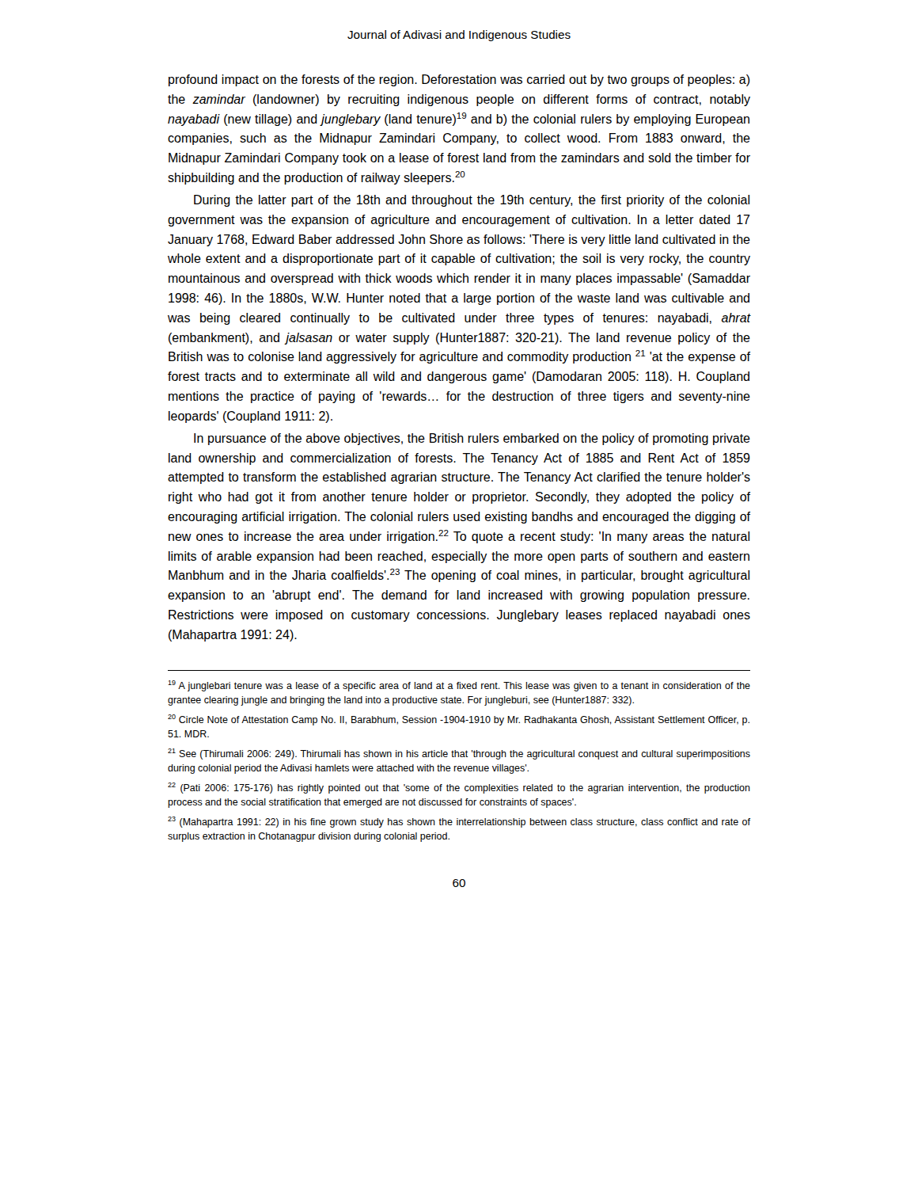Journal of Adivasi and Indigenous Studies
profound impact on the forests of the region. Deforestation was carried out by two groups of peoples: a) the zamindar (landowner) by recruiting indigenous people on different forms of contract, notably nayabadi (new tillage) and junglebary (land tenure)19 and b) the colonial rulers by employing European companies, such as the Midnapur Zamindari Company, to collect wood. From 1883 onward, the Midnapur Zamindari Company took on a lease of forest land from the zamindars and sold the timber for shipbuilding and the production of railway sleepers.20
During the latter part of the 18th and throughout the 19th century, the first priority of the colonial government was the expansion of agriculture and encouragement of cultivation. In a letter dated 17 January 1768, Edward Baber addressed John Shore as follows: 'There is very little land cultivated in the whole extent and a disproportionate part of it capable of cultivation; the soil is very rocky, the country mountainous and overspread with thick woods which render it in many places impassable' (Samaddar 1998: 46). In the 1880s, W.W. Hunter noted that a large portion of the waste land was cultivable and was being cleared continually to be cultivated under three types of tenures: nayabadi, ahrat (embankment), and jalsasan or water supply (Hunter1887: 320-21). The land revenue policy of the British was to colonise land aggressively for agriculture and commodity production 21 'at the expense of forest tracts and to exterminate all wild and dangerous game' (Damodaran 2005: 118). H. Coupland mentions the practice of paying of 'rewards… for the destruction of three tigers and seventy-nine leopards' (Coupland 1911: 2).
In pursuance of the above objectives, the British rulers embarked on the policy of promoting private land ownership and commercialization of forests. The Tenancy Act of 1885 and Rent Act of 1859 attempted to transform the established agrarian structure. The Tenancy Act clarified the tenure holder's right who had got it from another tenure holder or proprietor. Secondly, they adopted the policy of encouraging artificial irrigation. The colonial rulers used existing bandhs and encouraged the digging of new ones to increase the area under irrigation.22 To quote a recent study: 'In many areas the natural limits of arable expansion had been reached, especially the more open parts of southern and eastern Manbhum and in the Jharia coalfields'.23 The opening of coal mines, in particular, brought agricultural expansion to an 'abrupt end'. The demand for land increased with growing population pressure. Restrictions were imposed on customary concessions. Junglebary leases replaced nayabadi ones (Mahapartra 1991: 24).
19 A junglebari tenure was a lease of a specific area of land at a fixed rent. This lease was given to a tenant in consideration of the grantee clearing jungle and bringing the land into a productive state. For jungleburi, see (Hunter1887: 332).
20 Circle Note of Attestation Camp No. II, Barabhum, Session -1904-1910 by Mr. Radhakanta Ghosh, Assistant Settlement Officer, p. 51. MDR.
21 See (Thirumali 2006: 249). Thirumali has shown in his article that 'through the agricultural conquest and cultural superimpositions during colonial period the Adivasi hamlets were attached with the revenue villages'.
22 (Pati 2006: 175-176) has rightly pointed out that 'some of the complexities related to the agrarian intervention, the production process and the social stratification that emerged are not discussed for constraints of spaces'.
23 (Mahapartra 1991: 22) in his fine grown study has shown the interrelationship between class structure, class conflict and rate of surplus extraction in Chotanagpur division during colonial period.
60